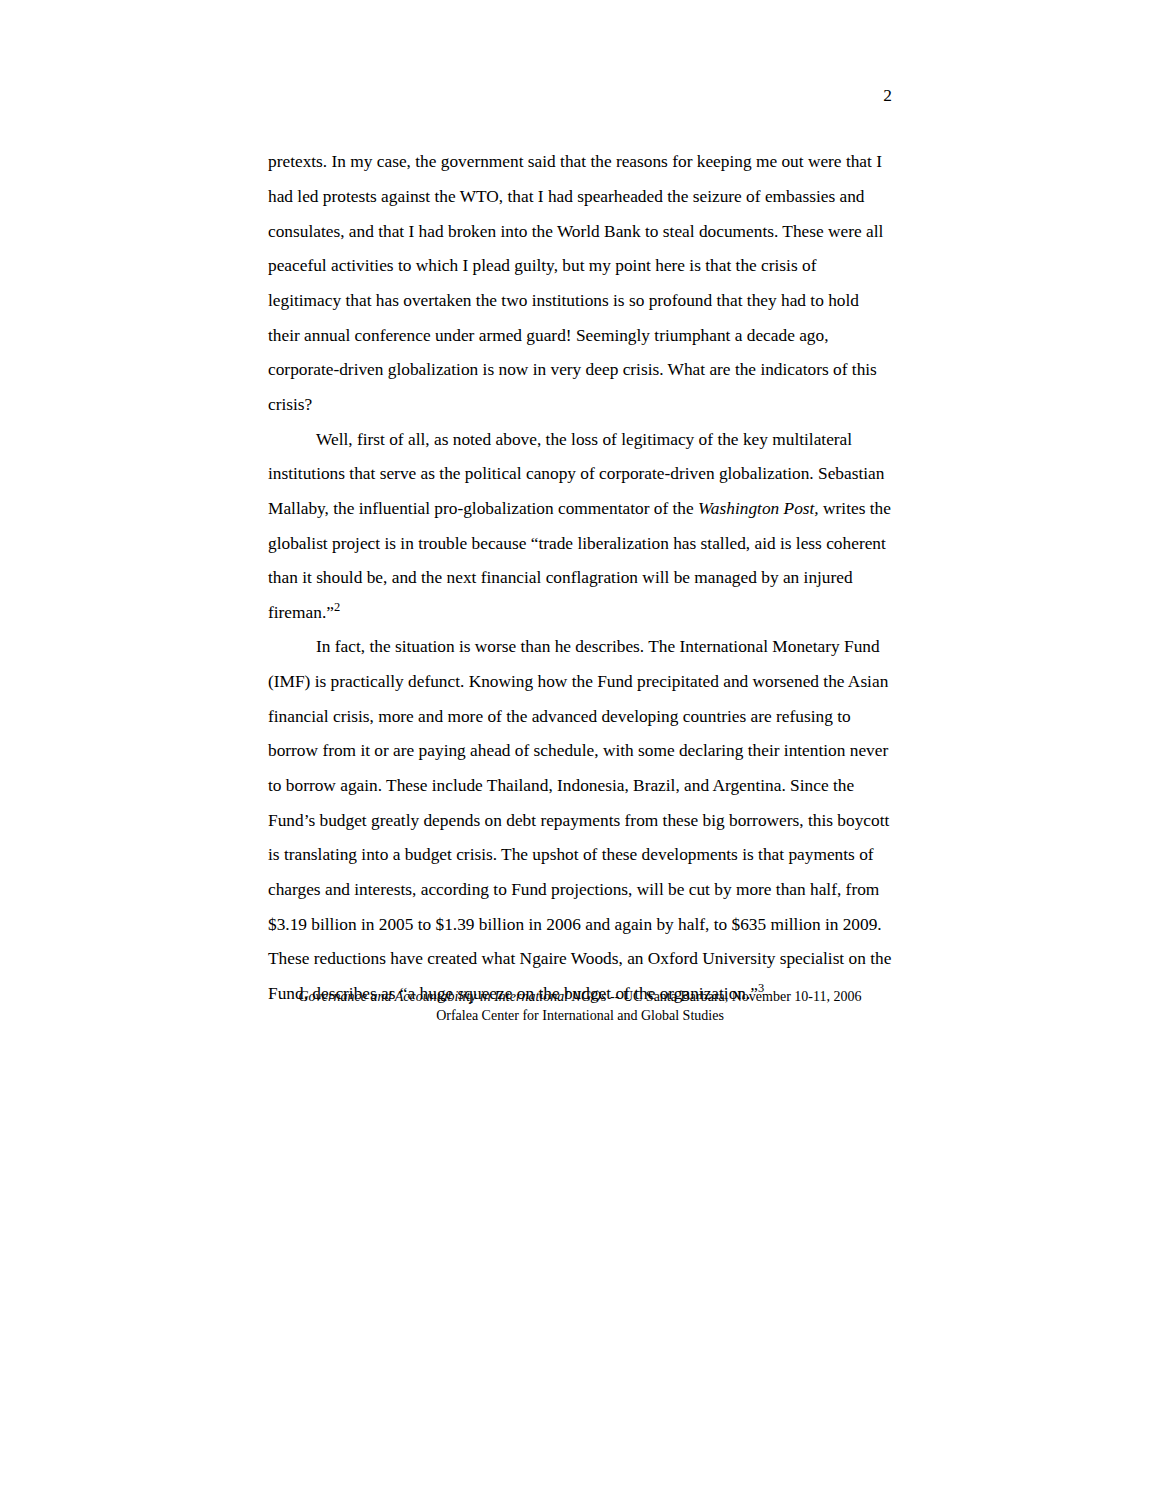2
pretexts. In my case, the government said that the reasons for keeping me out were that I had led protests against the WTO, that I had spearheaded the seizure of embassies and consulates, and that I had broken into the World Bank to steal documents. These were all peaceful activities to which I plead guilty, but my point here is that the crisis of legitimacy that has overtaken the two institutions is so profound that they had to hold their annual conference under armed guard! Seemingly triumphant a decade ago, corporate-driven globalization is now in very deep crisis. What are the indicators of this crisis?
Well, first of all, as noted above, the loss of legitimacy of the key multilateral institutions that serve as the political canopy of corporate-driven globalization. Sebastian Mallaby, the influential pro-globalization commentator of the Washington Post, writes the globalist project is in trouble because “trade liberalization has stalled, aid is less coherent than it should be, and the next financial conflagration will be managed by an injured fireman.”2
In fact, the situation is worse than he describes. The International Monetary Fund (IMF) is practically defunct. Knowing how the Fund precipitated and worsened the Asian financial crisis, more and more of the advanced developing countries are refusing to borrow from it or are paying ahead of schedule, with some declaring their intention never to borrow again. These include Thailand, Indonesia, Brazil, and Argentina. Since the Fund’s budget greatly depends on debt repayments from these big borrowers, this boycott is translating into a budget crisis. The upshot of these developments is that payments of charges and interests, according to Fund projections, will be cut by more than half, from $3.19 billion in 2005 to $1.39 billion in 2006 and again by half, to $635 million in 2009. These reductions have created what Ngaire Woods, an Oxford University specialist on the Fund, describes as “a huge squeeze on the budget of the organization.”3
Governance and Accountability in International NGOs -- UC Santa Barbara, November 10-11, 2006
Orfalea Center for International and Global Studies